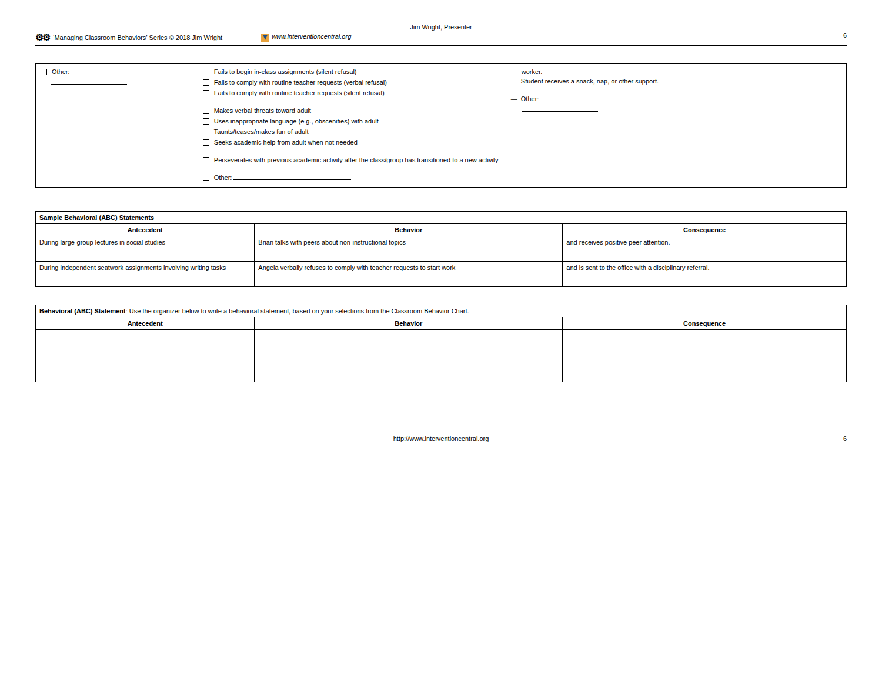6
Jim Wright, Presenter
⚙⚙ ‘Managing Classroom Behaviors’ Series © 2018 Jim Wright www.interventioncentral.org
| Other: | Fails to begin in-class assignments (silent refusal) Fails to comply with routine teacher requests (verbal refusal) Fails to comply with routine teacher requests (silent refusal) Makes verbal threats toward adult Uses inappropriate language (e.g., obscenities) with adult Taunts/teases/makes fun of adult Seeks academic help from adult when not needed Perseverates with previous academic activity after the class/group has transitioned to a new activity Other: | worker. — Student receives a snack, nap, or other support. — Other: | |
| Sample Behavioral (ABC) Statements |
| Antecedent | Behavior | Consequence |
| During large-group lectures in social studies | Brian talks with peers about non-instructional topics | and receives positive peer attention. |
| During independent seatwork assignments involving writing tasks | Angela verbally refuses to comply with teacher requests to start work | and is sent to the office with a disciplinary referral. |
| Behavioral (ABC) Statement : Use the organizer below to write a behavioral statement, based on your selections from the Classroom Behavior Chart. |
| Antecedent | Behavior | Consequence |
http://www.interventioncentral.org 6